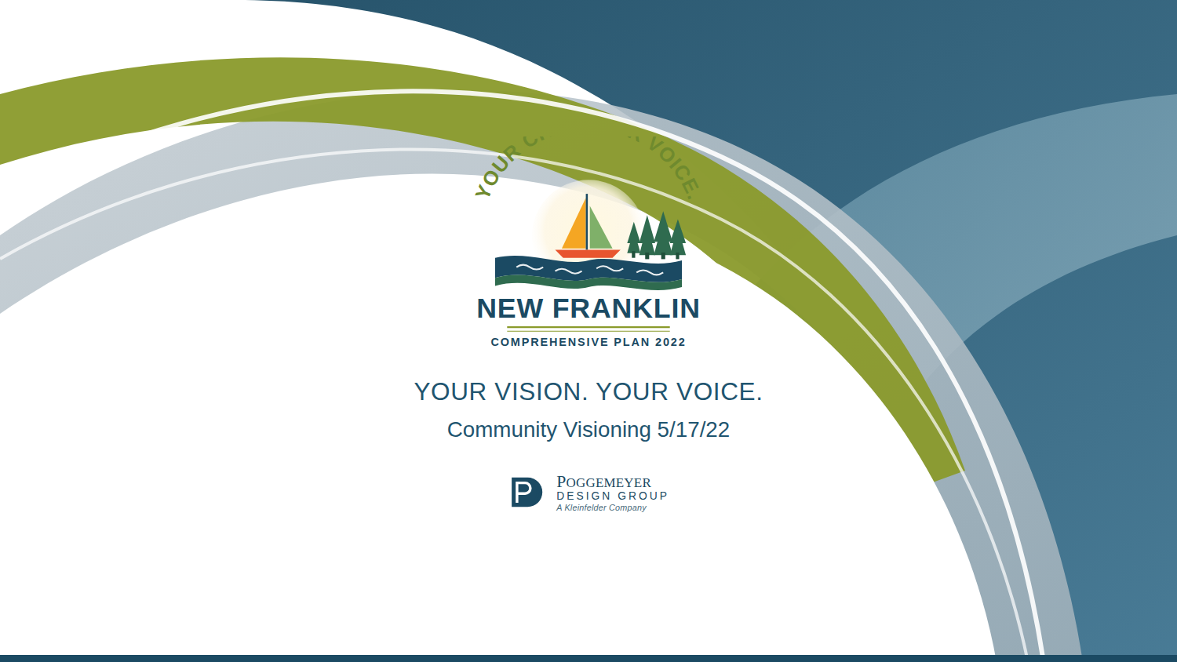YOUR CITY. YOUR VOICE. NEW FRANKLIN COMPREHENSIVE PLAN 2022
YOUR VISION. YOUR VOICE.
Community Visioning 5/17/22
POGGEMEYER
DESIGN GROUP
A Kleinfelder Company